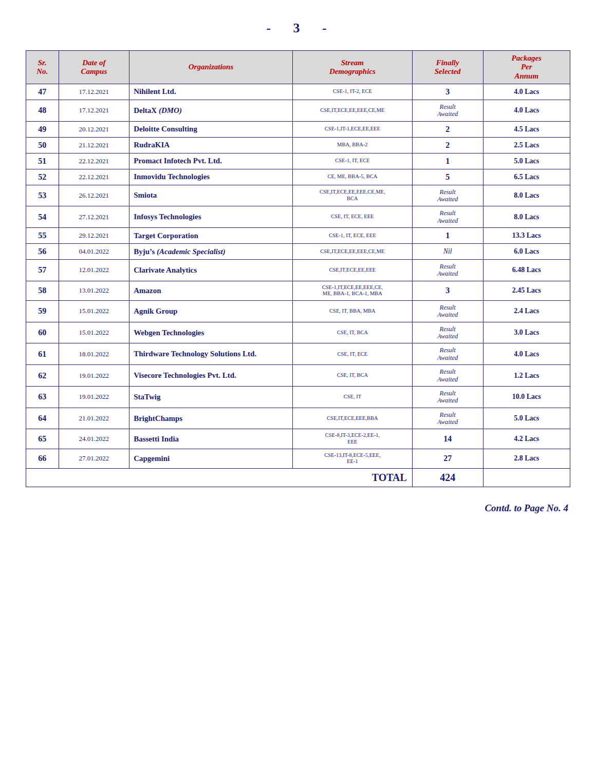- 3 -
| Sr. No. | Date of Campus | Organizations | Stream Demographics | Finally Selected | Packages Per Annum |
| --- | --- | --- | --- | --- | --- |
| 47 | 17.12.2021 | Nihilent Ltd. | CSE-1, IT-2, ECE | 3 | 4.0 Lacs |
| 48 | 17.12.2021 | DeltaX (DMO) | CSE,IT,ECE,EE,EEE,CE,ME | Result Awaited | 4.0 Lacs |
| 49 | 20.12.2021 | Deloitte Consulting | CSE-1,IT-1,ECE,EE,EEE | 2 | 4.5 Lacs |
| 50 | 21.12.2021 | RudraKIA | MBA, BBA-2 | 2 | 2.5 Lacs |
| 51 | 22.12.2021 | Promact Infotech Pvt. Ltd. | CSE-1, IT, ECE | 1 | 5.0 Lacs |
| 52 | 22.12.2021 | Inmovidu Technologies | CE, ME, BBA-5, BCA | 5 | 6.5 Lacs |
| 53 | 26.12.2021 | Smiota | CSE,IT,ECE,EE,EEE,CE,ME, BCA | Result Awaited | 8.0 Lacs |
| 54 | 27.12.2021 | Infosys Technologies | CSE, IT, ECE, EEE | Result Awaited | 8.0 Lacs |
| 55 | 29.12.2021 | Target Corporation | CSE-1, IT, ECE, EEE | 1 | 13.3 Lacs |
| 56 | 04.01.2022 | Byju’s (Academic Specialist) | CSE,IT,ECE,EE,EEE,CE,ME | Nil | 6.0 Lacs |
| 57 | 12.01.2022 | Clarivate Analytics | CSE,IT,ECE,EE,EEE | Result Awaited | 6.48 Lacs |
| 58 | 13.01.2022 | Amazon | CSE-1,IT,ECE,EE,EEE,CE, ME, BBA-1, BCA-1, MBA | 3 | 2.45 Lacs |
| 59 | 15.01.2022 | Agnik Group | CSE, IT, BBA, MBA | Result Awaited | 2.4 Lacs |
| 60 | 15.01.2022 | Webgen Technologies | CSE, IT, BCA | Result Awaited | 3.0 Lacs |
| 61 | 18.01.2022 | Thirdware Technology Solutions Ltd. | CSE, IT, ECE | Result Awaited | 4.0 Lacs |
| 62 | 19.01.2022 | Visecore Technologies Pvt. Ltd. | CSE, IT, BCA | Result Awaited | 1.2 Lacs |
| 63 | 19.01.2022 | StaTwig | CSE, IT | Result Awaited | 10.0 Lacs |
| 64 | 21.01.2022 | BrightChamps | CSE,IT,ECE,EEE,BBA | Result Awaited | 5.0 Lacs |
| 65 | 24.01.2022 | Bassetti India | CSE-8,IT-3,ECE-2,EE-1, EEE | 14 | 4.2 Lacs |
| 66 | 27.01.2022 | Capgemini | CSE-13,IT-8,ECE-5,EEE, EE-1 | 27 | 2.8 Lacs |
| TOTAL | 424 | |
Contd. to Page No. 4